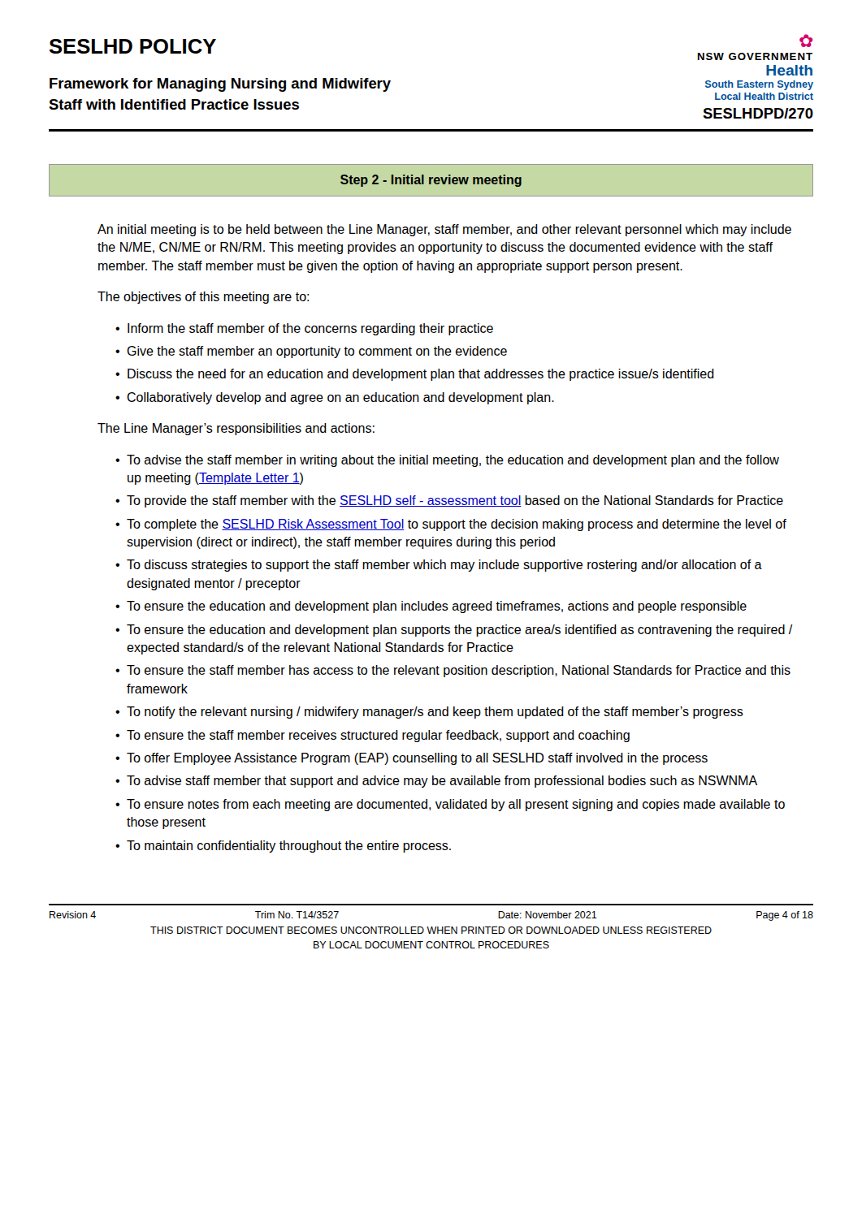SESLHD POLICY
Framework for Managing Nursing and Midwifery
Staff with Identified Practice Issues
✿
NSW GOVERNMENT
Health
South Eastern Sydney
Local Health District
SESLHDPD/270
Step 2 - Initial review meeting
An initial meeting is to be held between the Line Manager, staff member, and other relevant personnel which may include the N/ME, CN/ME or RN/RM. This meeting provides an opportunity to discuss the documented evidence with the staff member. The staff member must be given the option of having an appropriate support person present.
The objectives of this meeting are to:
Inform the staff member of the concerns regarding their practice
Give the staff member an opportunity to comment on the evidence
Discuss the need for an education and development plan that addresses the practice issue/s identified
Collaboratively develop and agree on an education and development plan.
The Line Manager’s responsibilities and actions:
To advise the staff member in writing about the initial meeting, the education and development plan and the follow up meeting (Template Letter 1)
To provide the staff member with the SESLHD self - assessment tool based on the National Standards for Practice
To complete the SESLHD Risk Assessment Tool to support the decision making process and determine the level of supervision (direct or indirect), the staff member requires during this period
To discuss strategies to support the staff member which may include supportive rostering and/or allocation of a designated mentor / preceptor
To ensure the education and development plan includes agreed timeframes, actions and people responsible
To ensure the education and development plan supports the practice area/s identified as contravening the required / expected standard/s of the relevant National Standards for Practice
To ensure the staff member has access to the relevant position description, National Standards for Practice and this framework
To notify the relevant nursing / midwifery manager/s and keep them updated of the staff member’s progress
To ensure the staff member receives structured regular feedback, support and coaching
To offer Employee Assistance Program (EAP) counselling to all SESLHD staff involved in the process
To advise staff member that support and advice may be available from professional bodies such as NSWNMA
To ensure notes from each meeting are documented, validated by all present signing and copies made available to those present
To maintain confidentiality throughout the entire process.
Revision 4 Trim No. T14/3527 Date: November 2021 Page 4 of 18
THIS DISTRICT DOCUMENT BECOMES UNCONTROLLED WHEN PRINTED OR DOWNLOADED UNLESS REGISTERED
BY LOCAL DOCUMENT CONTROL PROCEDURES